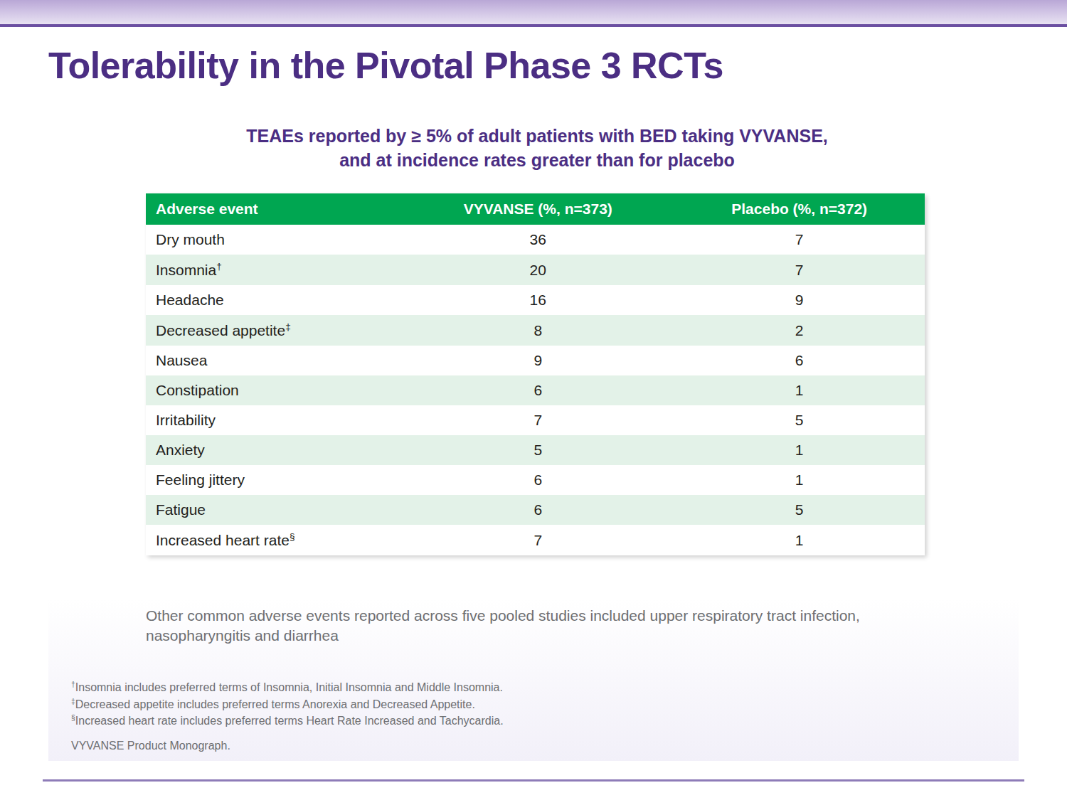Tolerability in the Pivotal Phase 3 RCTs
TEAEs reported by ≥ 5% of adult patients with BED taking VYVANSE,
and at incidence rates greater than for placebo
| Adverse event | VYVANSE (%, n=373) | Placebo (%, n=372) |
| --- | --- | --- |
| Dry mouth | 36 | 7 |
| Insomnia † | 20 | 7 |
| Headache | 16 | 9 |
| Decreased appetite ‡ | 8 | 2 |
| Nausea | 9 | 6 |
| Constipation | 6 | 1 |
| Irritability | 7 | 5 |
| Anxiety | 5 | 1 |
| Feeling jittery | 6 | 1 |
| Fatigue | 6 | 5 |
| Increased heart rate § | 7 | 1 |
Other common adverse events reported across five pooled studies included upper respiratory tract infection, nasopharyngitis and diarrhea
†Insomnia includes preferred terms of Insomnia, Initial Insomnia and Middle Insomnia.
‡Decreased appetite includes preferred terms Anorexia and Decreased Appetite.
§Increased heart rate includes preferred terms Heart Rate Increased and Tachycardia.
VYVANSE Product Monograph.